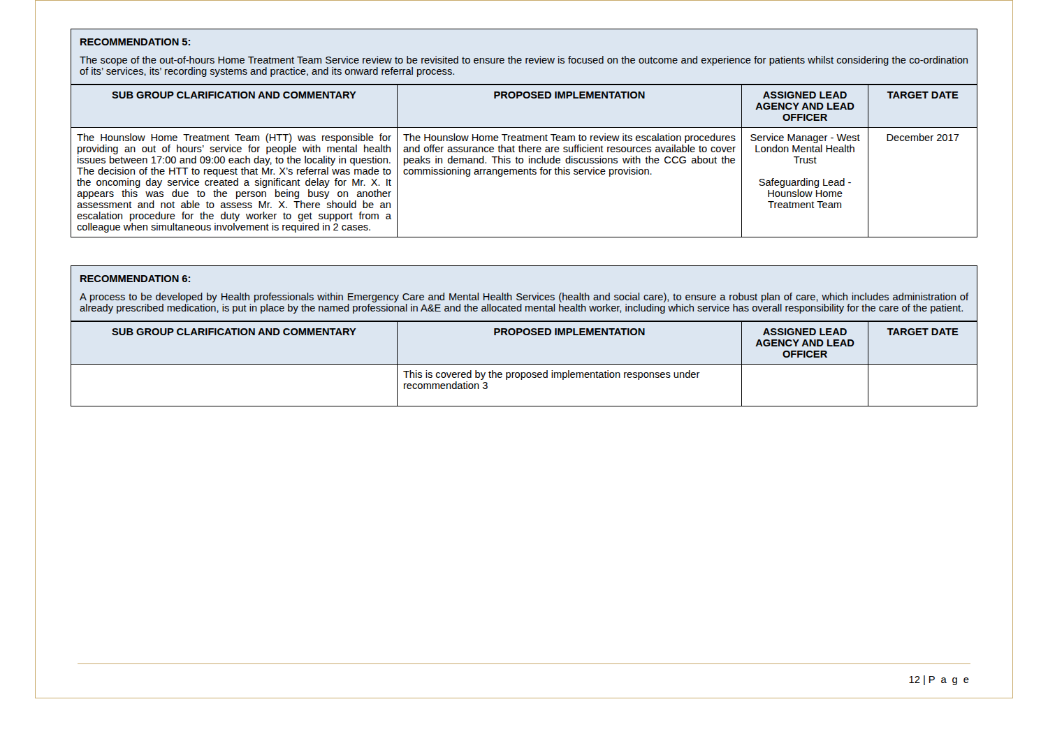RECOMMENDATION 5:
The scope of the out-of-hours Home Treatment Team Service review to be revisited to ensure the review is focused on the outcome and experience for patients whilst considering the co-ordination of its’ services, its’ recording systems and practice, and its onward referral process.
| SUB GROUP CLARIFICATION AND COMMENTARY | PROPOSED IMPLEMENTATION | ASSIGNED LEAD AGENCY AND LEAD OFFICER | TARGET DATE |
| --- | --- | --- | --- |
| The Hounslow Home Treatment Team (HTT) was responsible for providing an out of hours’ service for people with mental health issues between 17:00 and 09:00 each day, to the locality in question. The decision of the HTT to request that Mr. X’s referral was made to the oncoming day service created a significant delay for Mr. X. It appears this was due to the person being busy on another assessment and not able to assess Mr. X. There should be an escalation procedure for the duty worker to get support from a colleague when simultaneous involvement is required in 2 cases. | The Hounslow Home Treatment Team to review its escalation procedures and offer assurance that there are sufficient resources available to cover peaks in demand. This to include discussions with the CCG about the commissioning arrangements for this service provision. | Service Manager - West London Mental Health Trust Safeguarding Lead - Hounslow Home Treatment Team | December 2017 |
RECOMMENDATION 6:
A process to be developed by Health professionals within Emergency Care and Mental Health Services (health and social care), to ensure a robust plan of care, which includes administration of already prescribed medication, is put in place by the named professional in A&E and the allocated mental health worker, including which service has overall responsibility for the care of the patient.
| SUB GROUP CLARIFICATION AND COMMENTARY | PROPOSED IMPLEMENTATION | ASSIGNED LEAD AGENCY AND LEAD OFFICER | TARGET DATE |
| --- | --- | --- | --- |
| | This is covered by the proposed implementation responses under recommendation 3 | | |
12 | P a g e